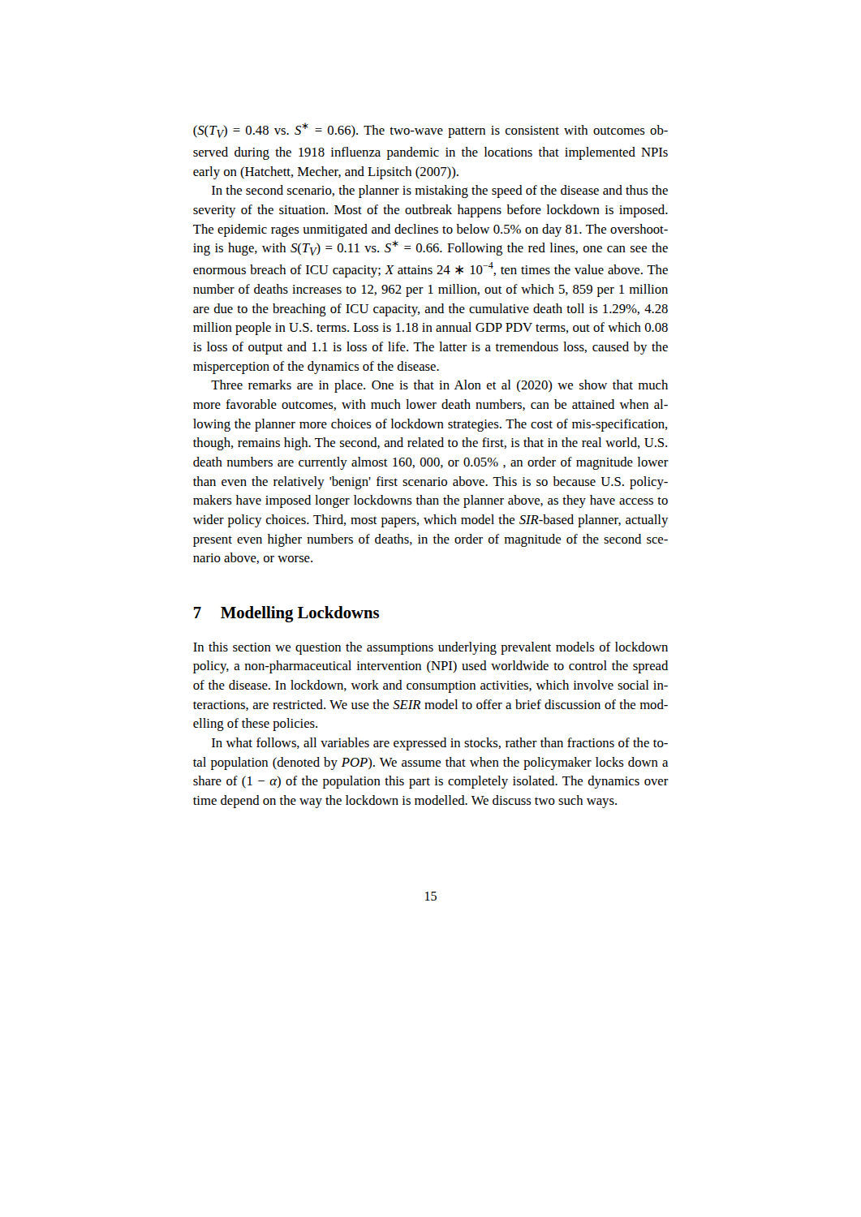(S(TV) = 0.48 vs. S∗ = 0.66). The two-wave pattern is consistent with outcomes observed during the 1918 influenza pandemic in the locations that implemented NPIs early on (Hatchett, Mecher, and Lipsitch (2007)).
In the second scenario, the planner is mistaking the speed of the disease and thus the severity of the situation. Most of the outbreak happens before lockdown is imposed. The epidemic rages unmitigated and declines to below 0.5% on day 81. The overshooting is huge, with S(TV) = 0.11 vs. S∗ = 0.66. Following the red lines, one can see the enormous breach of ICU capacity; X attains 24 ∗ 10−4, ten times the value above. The number of deaths increases to 12, 962 per 1 million, out of which 5, 859 per 1 million are due to the breaching of ICU capacity, and the cumulative death toll is 1.29%, 4.28 million people in U.S. terms. Loss is 1.18 in annual GDP PDV terms, out of which 0.08 is loss of output and 1.1 is loss of life. The latter is a tremendous loss, caused by the misperception of the dynamics of the disease.
Three remarks are in place. One is that in Alon et al (2020) we show that much more favorable outcomes, with much lower death numbers, can be attained when allowing the planner more choices of lockdown strategies. The cost of mis-specification, though, remains high. The second, and related to the first, is that in the real world, U.S. death numbers are currently almost 160, 000, or 0.05% , an order of magnitude lower than even the relatively 'benign' first scenario above. This is so because U.S. policymakers have imposed longer lockdowns than the planner above, as they have access to wider policy choices. Third, most papers, which model the SIR-based planner, actually present even higher numbers of deaths, in the order of magnitude of the second scenario above, or worse.
7 Modelling Lockdowns
In this section we question the assumptions underlying prevalent models of lockdown policy, a non-pharmaceutical intervention (NPI) used worldwide to control the spread of the disease. In lockdown, work and consumption activities, which involve social interactions, are restricted. We use the SEIR model to offer a brief discussion of the modelling of these policies.
In what follows, all variables are expressed in stocks, rather than fractions of the total population (denoted by POP). We assume that when the policymaker locks down a share of (1 − α) of the population this part is completely isolated. The dynamics over time depend on the way the lockdown is modelled. We discuss two such ways.
15